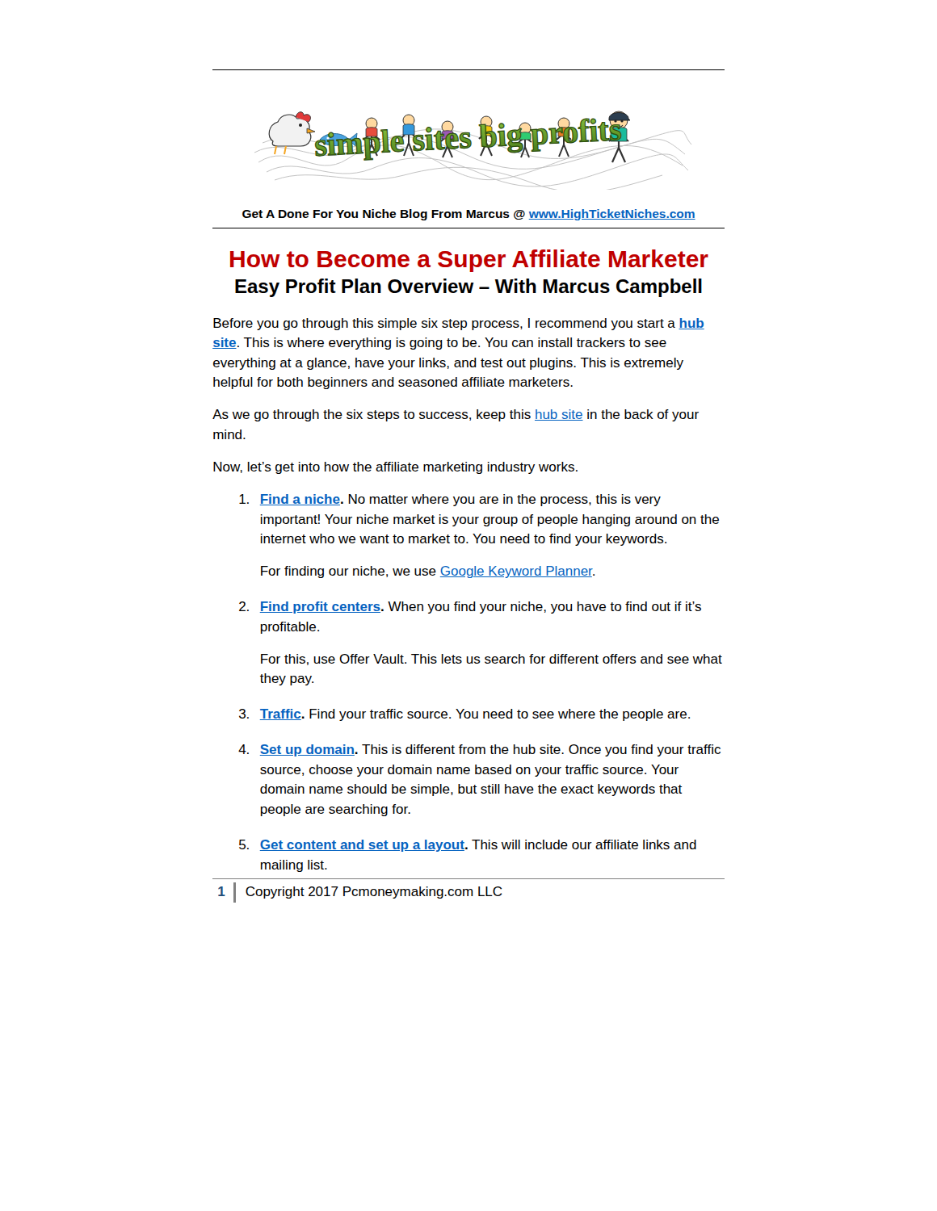simple sites big profits
Get A Done For You Niche Blog From Marcus @ www.HighTicketNiches.com
How to Become a Super Affiliate Marketer
Easy Profit Plan Overview – With Marcus Campbell
Before you go through this simple six step process, I recommend you start a hub site. This is where everything is going to be. You can install trackers to see everything at a glance, have your links, and test out plugins. This is extremely helpful for both beginners and seasoned affiliate marketers.
As we go through the six steps to success, keep this hub site in the back of your mind.
Now, let’s get into how the affiliate marketing industry works.
Find a niche. No matter where you are in the process, this is very important! Your niche market is your group of people hanging around on the internet who we want to market to. You need to find your keywords.
For finding our niche, we use Google Keyword Planner.
Find profit centers. When you find your niche, you have to find out if it’s profitable.
For this, use Offer Vault. This lets us search for different offers and see what they pay.
Traffic. Find your traffic source. You need to see where the people are.
Set up domain. This is different from the hub site. Once you find your traffic source, choose your domain name based on your traffic source. Your domain name should be simple, but still have the exact keywords that people are searching for.
Get content and set up a layout. This will include our affiliate links and mailing list.
1
Copyright 2017 Pcmoneymaking.com LLC